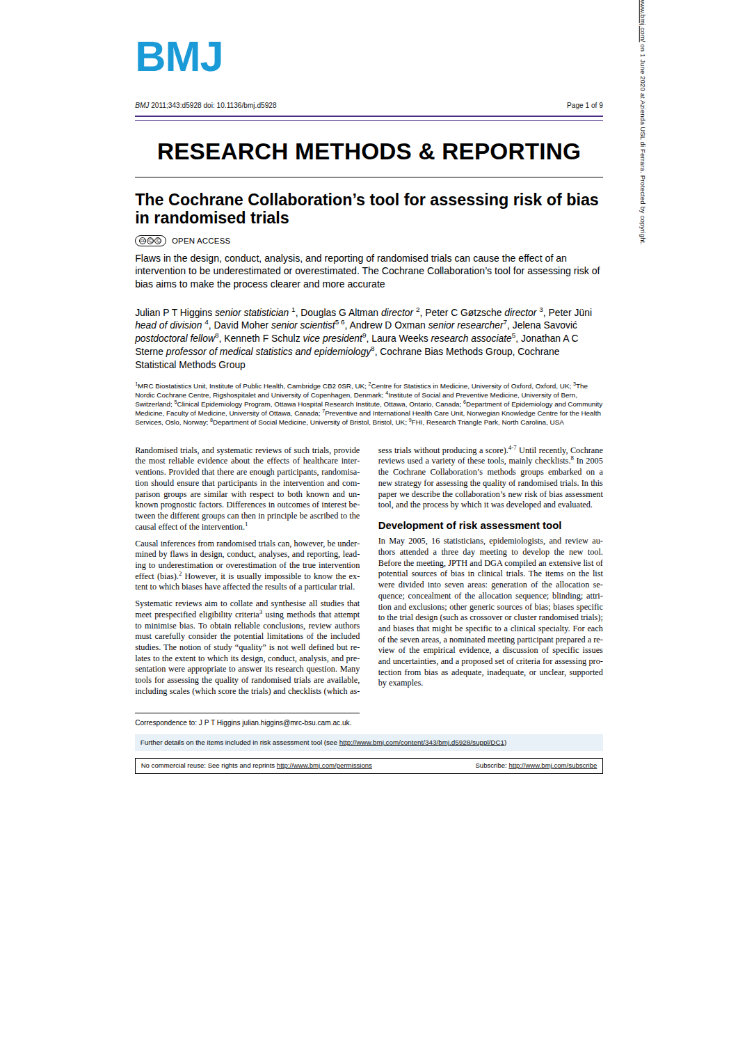BMJ: first published as 10.1136/bmj.d5928 on 18 October 2011. Downloaded from http://www.bmj.com/ on 1 June 2020 at Azienda USL di Ferrara. Protected by copyright.
BMJ
BMJ 2011;343:d5928 doi: 10.1136/bmj.d5928
Page 1 of 9
RESEARCH METHODS & REPORTING
The Cochrane Collaboration’s tool for assessing risk of bias in randomised trials
ccⒸⒸ OPEN ACCESS
Flaws in the design, conduct, analysis, and reporting of randomised trials can cause the effect of an intervention to be underestimated or overestimated. The Cochrane Collaboration’s tool for assessing risk of bias aims to make the process clearer and more accurate
Julian P T Higgins senior statistician 1, Douglas G Altman director 2, Peter C Gøtzsche director 3, Peter Jüni head of division 4, David Moher senior scientist5 6, Andrew D Oxman senior researcher7, Jelena Savović postdoctoral fellow8, Kenneth F Schulz vice president9, Laura Weeks research associate5, Jonathan A C Sterne professor of medical statistics and epidemiology8, Cochrane Bias Methods Group, Cochrane Statistical Methods Group
1MRC Biostatistics Unit, Institute of Public Health, Cambridge CB2 0SR, UK; 2Centre for Statistics in Medicine, University of Oxford, Oxford, UK; 3The Nordic Cochrane Centre, Rigshospitalet and University of Copenhagen, Denmark; 4Institute of Social and Preventive Medicine, University of Bern, Switzerland; 5Clinical Epidemiology Program, Ottawa Hospital Research Institute, Ottawa, Ontario, Canada; 6Department of Epidemiology and Community Medicine, Faculty of Medicine, University of Ottawa, Canada; 7Preventive and International Health Care Unit, Norwegian Knowledge Centre for the Health Services, Oslo, Norway; 8Department of Social Medicine, University of Bristol, Bristol, UK; 9FHI, Research Triangle Park, North Carolina, USA
Randomised trials, and systematic reviews of such trials, provide the most reliable evidence about the effects of healthcare interventions. Provided that there are enough participants, randomisation should ensure that participants in the intervention and comparison groups are similar with respect to both known and unknown prognostic factors. Differences in outcomes of interest between the different groups can then in principle be ascribed to the causal effect of the intervention.1
Causal inferences from randomised trials can, however, be undermined by flaws in design, conduct, analyses, and reporting, leading to underestimation or overestimation of the true intervention effect (bias).2 However, it is usually impossible to know the extent to which biases have affected the results of a particular trial.
Systematic reviews aim to collate and synthesise all studies that meet prespecified eligibility criteria3 using methods that attempt to minimise bias. To obtain reliable conclusions, review authors must carefully consider the potential limitations of the included studies. The notion of study “quality” is not well defined but relates to the extent to which its design, conduct, analysis, and presentation were appropriate to answer its research question. Many tools for assessing the quality of randomised trials are available, including scales (which score the trials) and checklists (which assess trials without producing a score).4-7 Until recently, Cochrane reviews used a variety of these tools, mainly checklists.8 In 2005 the Cochrane Collaboration’s methods groups embarked on a new strategy for assessing the quality of randomised trials. In this paper we describe the collaboration’s new risk of bias assessment tool, and the process by which it was developed and evaluated.
Development of risk assessment tool
In May 2005, 16 statisticians, epidemiologists, and review authors attended a three day meeting to develop the new tool. Before the meeting, JPTH and DGA compiled an extensive list of potential sources of bias in clinical trials. The items on the list were divided into seven areas: generation of the allocation sequence; concealment of the allocation sequence; blinding; attrition and exclusions; other generic sources of bias; biases specific to the trial design (such as crossover or cluster randomised trials); and biases that might be specific to a clinical specialty. For each of the seven areas, a nominated meeting participant prepared a review of the empirical evidence, a discussion of specific issues and uncertainties, and a proposed set of criteria for assessing protection from bias as adequate, inadequate, or unclear, supported by examples.
Correspondence to: J P T Higgins julian.higgins@mrc-bsu.cam.ac.uk.
Further details on the items included in risk assessment tool (see http://www.bmj.com/content/343/bmj.d5928/suppl/DC1)
No commercial reuse: See rights and reprints http://www.bmj.com/permissions
Subscribe: http://www.bmj.com/subscribe